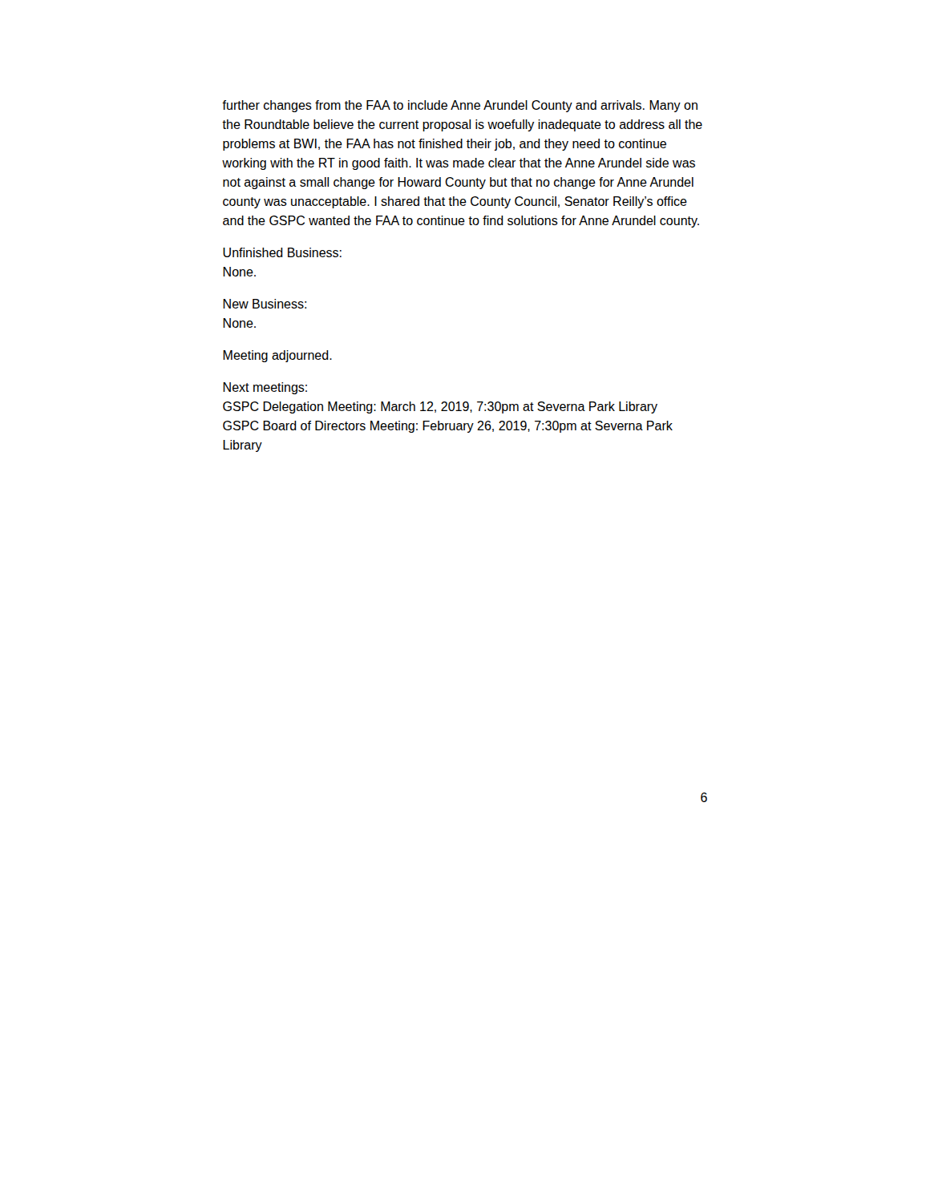further changes from the FAA to include Anne Arundel County and arrivals. Many on the Roundtable believe the current proposal is woefully inadequate to address all the problems at BWI, the FAA has not finished their job, and they need to continue working with the RT in good faith. It was made clear that the Anne Arundel side was not against a small change for Howard County but that no change for Anne Arundel county was unacceptable. I shared that the County Council, Senator Reilly’s office and the GSPC wanted the FAA to continue to find solutions for Anne Arundel county.
Unfinished Business:
None.
New Business:
None.
Meeting adjourned.
Next meetings:
GSPC Delegation Meeting: March 12, 2019, 7:30pm at Severna Park Library
GSPC Board of Directors Meeting: February 26, 2019, 7:30pm at Severna Park Library
6